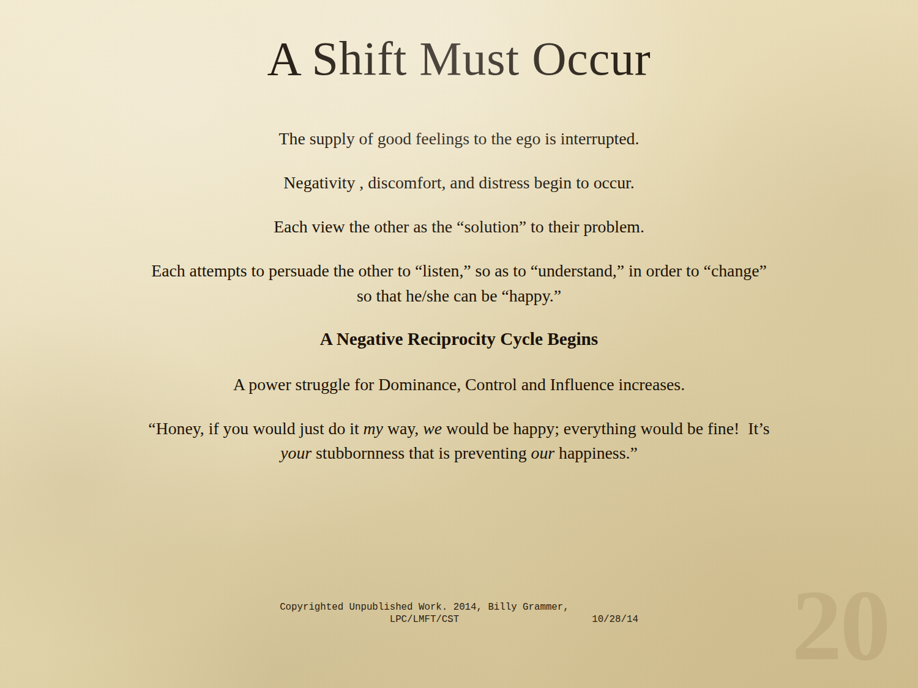A Shift Must Occur
The supply of good feelings to the ego is interrupted.
Negativity , discomfort, and distress begin to occur.
Each view the other as the “solution” to their problem.
Each attempts to persuade the other to “listen,” so as to “understand,” in order to “change” so that he/she can be “happy.”
A Negative Reciprocity Cycle Begins
A power struggle for Dominance, Control and Influence increases.
“Honey, if you would just do it my way, we would be happy; everything would be fine! It’s your stubbornness that is preventing our happiness.”
20
Copyrighted Unpublished Work. 2014, Billy Grammer,
LPC/LMFT/CST
10/28/14